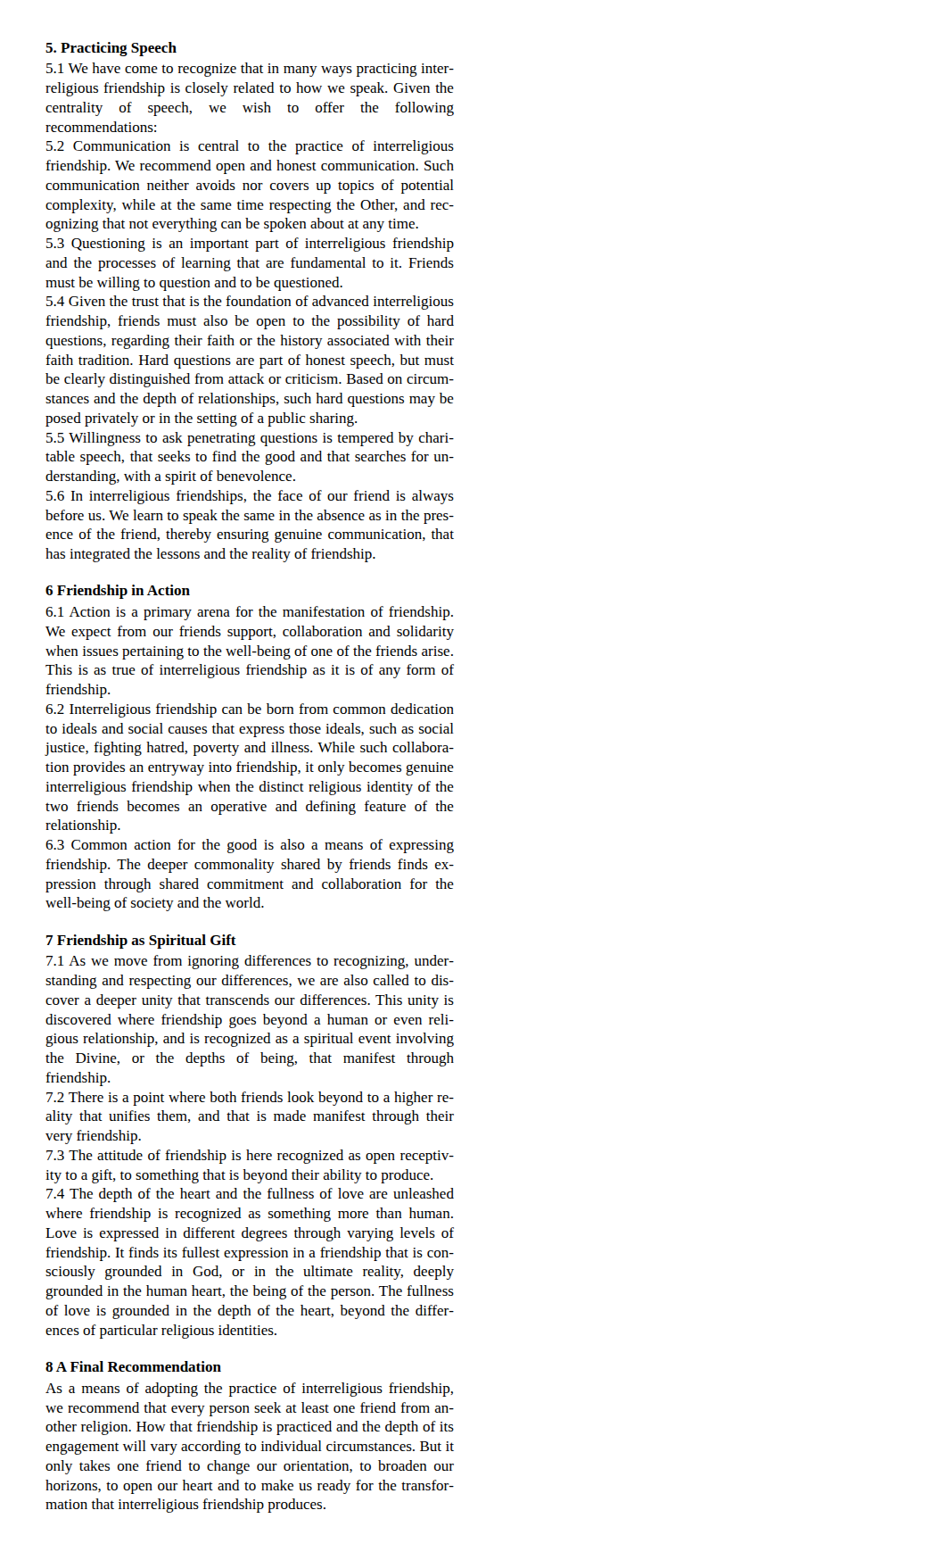5. Practicing Speech
5.1 We have come to recognize that in many ways practicing interreligious friendship is closely related to how we speak. Given the centrality of speech, we wish to offer the following recommendations:
5.2 Communication is central to the practice of interreligious friendship. We recommend open and honest communication. Such communication neither avoids nor covers up topics of potential complexity, while at the same time respecting the Other, and recognizing that not everything can be spoken about at any time.
5.3 Questioning is an important part of interreligious friendship and the processes of learning that are fundamental to it. Friends must be willing to question and to be questioned.
5.4 Given the trust that is the foundation of advanced interreligious friendship, friends must also be open to the possibility of hard questions, regarding their faith or the history associated with their faith tradition. Hard questions are part of honest speech, but must be clearly distinguished from attack or criticism. Based on circumstances and the depth of relationships, such hard questions may be posed privately or in the setting of a public sharing.
5.5 Willingness to ask penetrating questions is tempered by charitable speech, that seeks to find the good and that searches for understanding, with a spirit of benevolence.
5.6 In interreligious friendships, the face of our friend is always before us. We learn to speak the same in the absence as in the presence of the friend, thereby ensuring genuine communication, that has integrated the lessons and the reality of friendship.
6 Friendship in Action
6.1 Action is a primary arena for the manifestation of friendship. We expect from our friends support, collaboration and solidarity when issues pertaining to the well-being of one of the friends arise. This is as true of interreligious friendship as it is of any form of friendship.
6.2 Interreligious friendship can be born from common dedication to ideals and social causes that express those ideals, such as social justice, fighting hatred, poverty and illness. While such collaboration provides an entryway into friendship, it only becomes genuine interreligious friendship when the distinct religious identity of the two friends becomes an operative and defining feature of the relationship.
6.3 Common action for the good is also a means of expressing friendship. The deeper commonality shared by friends finds expression through shared commitment and collaboration for the well-being of society and the world.
7 Friendship as Spiritual Gift
7.1 As we move from ignoring differences to recognizing, understanding and respecting our differences, we are also called to discover a deeper unity that transcends our differences. This unity is discovered where friendship goes beyond a human or even religious relationship, and is recognized as a spiritual event involving the Divine, or the depths of being, that manifest through friendship.
7.2 There is a point where both friends look beyond to a higher reality that unifies them, and that is made manifest through their very friendship.
7.3 The attitude of friendship is here recognized as open receptivity to a gift, to something that is beyond their ability to produce.
7.4 The depth of the heart and the fullness of love are unleashed where friendship is recognized as something more than human. Love is expressed in different degrees through varying levels of friendship. It finds its fullest expression in a friendship that is consciously grounded in God, or in the ultimate reality, deeply grounded in the human heart, the being of the person. The fullness of love is grounded in the depth of the heart, beyond the differences of particular religious identities.
8 A Final Recommendation
As a means of adopting the practice of interreligious friendship, we recommend that every person seek at least one friend from another religion. How that friendship is practiced and the depth of its engagement will vary according to individual circumstances. But it only takes one friend to change our orientation, to broaden our horizons, to open our heart and to make us ready for the transformation that interreligious friendship produces.